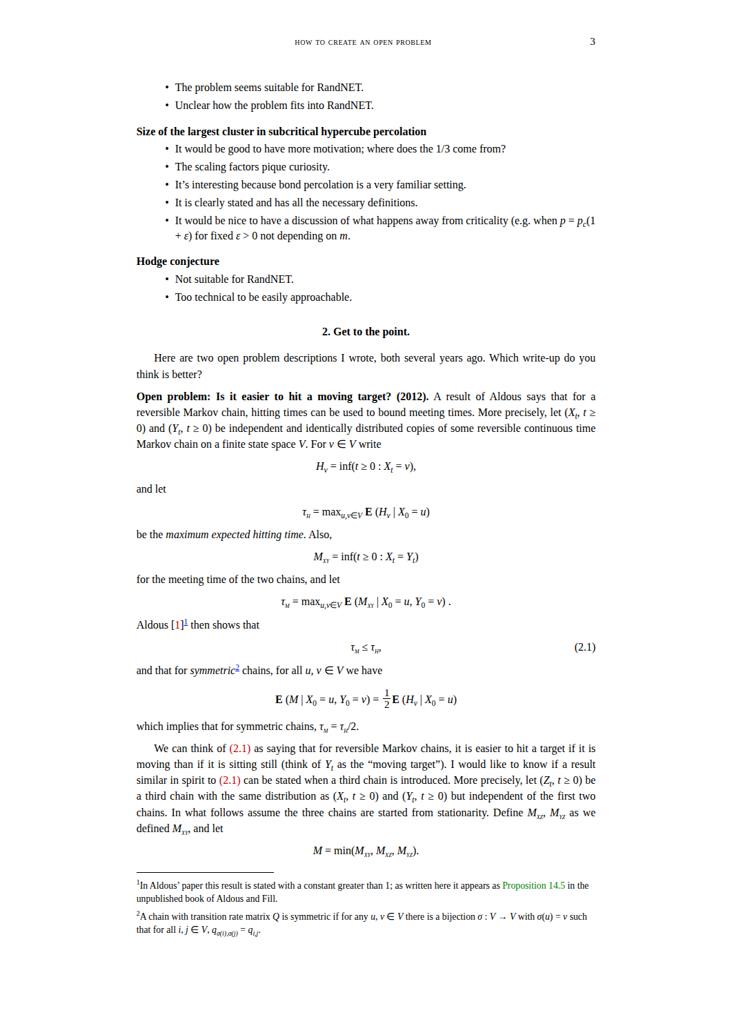how to create an open problem 3
The problem seems suitable for RandNET.
Unclear how the problem fits into RandNET.
Size of the largest cluster in subcritical hypercube percolation
It would be good to have more motivation; where does the 1/3 come from?
The scaling factors pique curiosity.
It’s interesting because bond percolation is a very familiar setting.
It is clearly stated and has all the necessary definitions.
It would be nice to have a discussion of what happens away from criticality (e.g. when p = pc(1 + ε) for fixed ε > 0 not depending on m.
Hodge conjecture
Not suitable for RandNET.
Too technical to be easily approachable.
2. Get to the point.
Here are two open problem descriptions I wrote, both several years ago. Which write-up do you think is better?
Open problem: Is it easier to hit a moving target? (2012). A result of Aldous says that for a reversible Markov chain, hitting times can be used to bound meeting times. More precisely, let (Xt, t ≥ 0) and (Yt, t ≥ 0) be independent and identically distributed copies of some reversible continuous time Markov chain on a finite state space V. For v ∈ V write
Hv = inf(t ≥ 0 : Xt = v),
and let
τh = maxu,v∈V E (Hv | X0 = u)
be the maximum expected hitting time. Also,
Mxy = inf(t ≥ 0 : Xt = Yt)
for the meeting time of the two chains, and let
τm = maxu,v∈V E (Mxy | X0 = u, Y0 = v) .
Aldous [1]1 then shows that
τm ≤ τh, (2.1)
and that for symmetric 2 chains, for all u, v ∈ V we have
E (M | X0 = u, Y0 = v) = 12 E (Hv | X0 = u)
which implies that for symmetric chains, τm = τh/2.
We can think of (2.1) as saying that for reversible Markov chains, it is easier to hit a target if it is moving than if it is sitting still (think of Yt as the “moving target”). I would like to know if a result similar in spirit to (2.1) can be stated when a third chain is introduced. More precisely, let (Zt, t ≥ 0) be a third chain with the same distribution as (Xt, t ≥ 0) and (Yt, t ≥ 0) but independent of the first two chains. In what follows assume the three chains are started from stationarity. Define Mxz, Myz as we defined Mxy, and let
M = min(Mxy, Mxz, Myz).
1 In Aldous’ paper this result is stated with a constant greater than 1; as written here it appears as Proposition 14.5 in the unpublished book of Aldous and Fill.
2 A chain with transition rate matrix Q is symmetric if for any u, v ∈ V there is a bijection σ : V → V with σ(u) = v such that for all i, j ∈ V, qσ(i),σ(j) = qi,j.